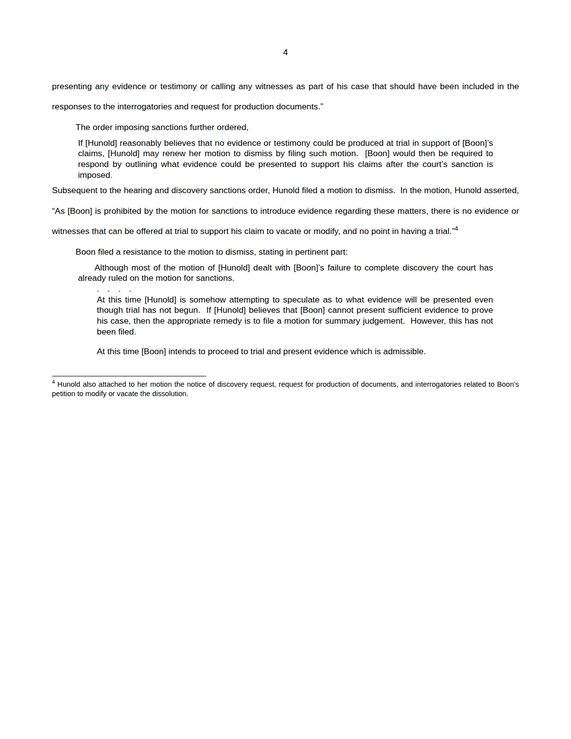4
presenting any evidence or testimony or calling any witnesses as part of his case that should have been included in the responses to the interrogatories and request for production documents.”
The order imposing sanctions further ordered,
If [Hunold] reasonably believes that no evidence or testimony could be produced at trial in support of [Boon]’s claims, [Hunold] may renew her motion to dismiss by filing such motion. [Boon] would then be required to respond by outlining what evidence could be presented to support his claims after the court’s sanction is imposed.
Subsequent to the hearing and discovery sanctions order, Hunold filed a motion to dismiss. In the motion, Hunold asserted, “As [Boon] is prohibited by the motion for sanctions to introduce evidence regarding these matters, there is no evidence or witnesses that can be offered at trial to support his claim to vacate or modify, and no point in having a trial.”4
Boon filed a resistance to the motion to dismiss, stating in pertinent part:
Although most of the motion of [Hunold] dealt with [Boon]’s failure to complete discovery the court has already ruled on the motion for sanctions.
. . . .
At this time [Hunold] is somehow attempting to speculate as to what evidence will be presented even though trial has not begun. If [Hunold] believes that [Boon] cannot present sufficient evidence to prove his case, then the appropriate remedy is to file a motion for summary judgement. However, this has not been filed.
At this time [Boon] intends to proceed to trial and present evidence which is admissible.
4 Hunold also attached to her motion the notice of discovery request, request for production of documents, and interrogatories related to Boon’s petition to modify or vacate the dissolution.